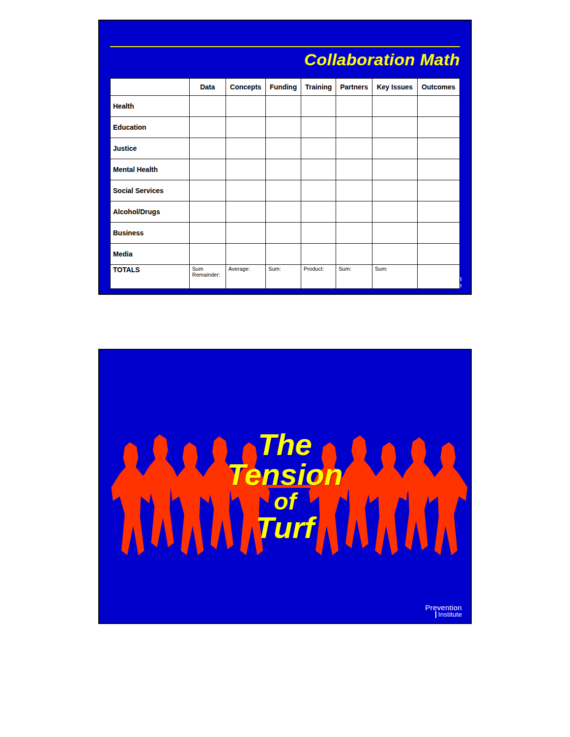Collaboration Math
÷ π + × −
| | Data | Concepts | Funding | Training | Partners | Key Issues | Outcomes |
| --- | --- | --- | --- | --- | --- | --- | --- |
| Health | | | | | | | |
| Education | | | | | | | |
| Justice | | | | | | | |
| Mental Health | | | | | | | |
| Social Services | | | | | | | |
| Alcohol/Drugs | | | | | | | |
| Business | | | | | | | |
| Media | | | | | | | |
| TOTALS | Sum Remainder: | Average: | Sum: | Product: | Sum: | Sum: | |
Prevention Institute
The Tension of Turf
Prevention Institute